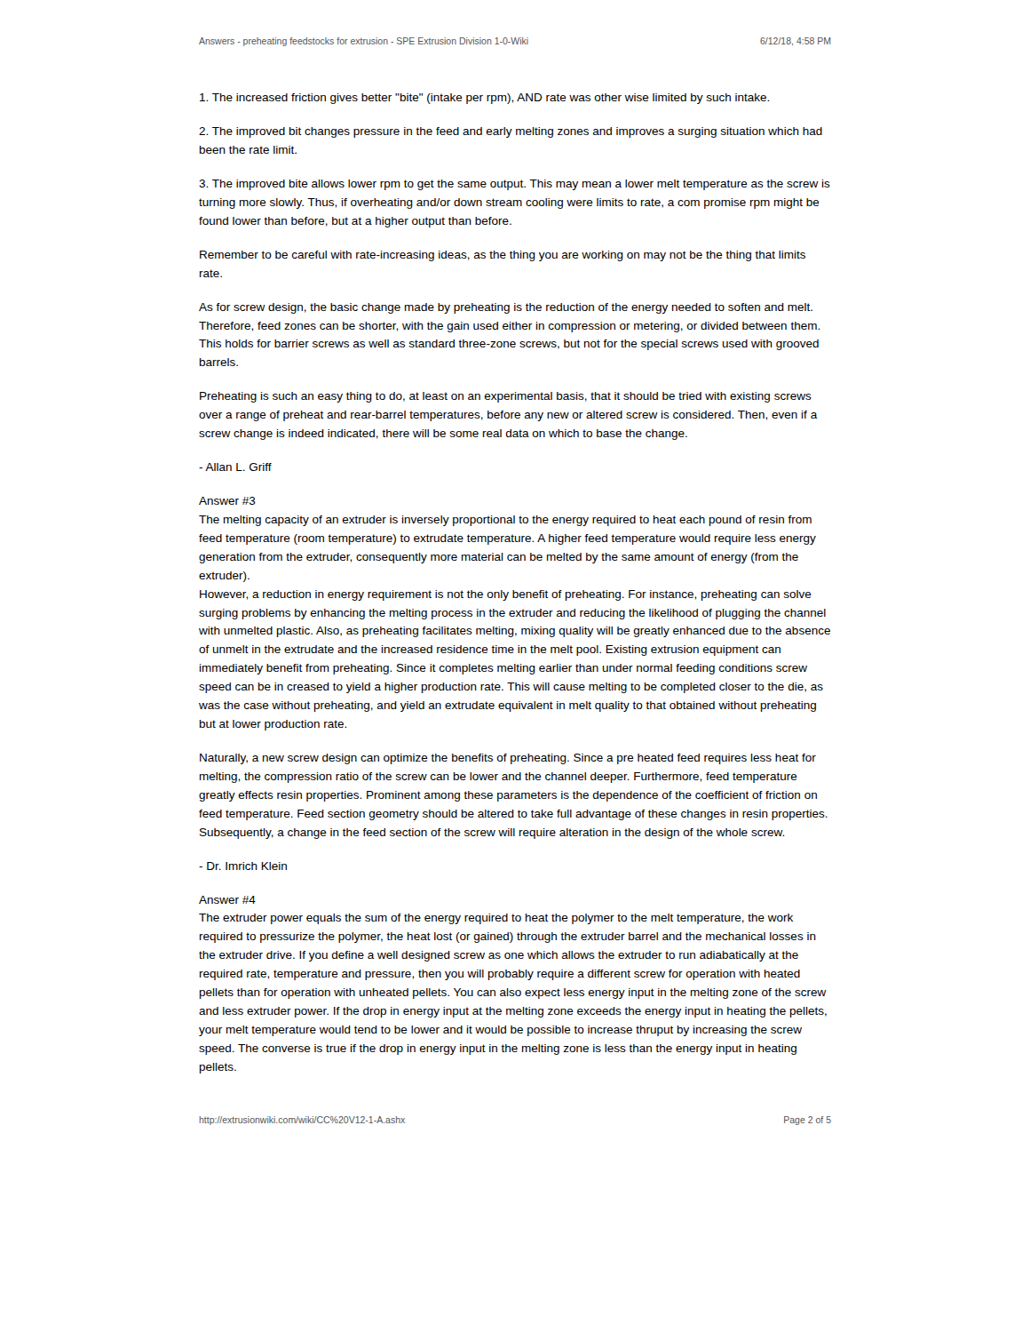Answers - preheating feedstocks for extrusion - SPE Extrusion Division 1-0-Wiki
6/12/18, 4:58 PM
1. The increased friction gives better "bite" (intake per rpm), AND rate was other wise limited by such intake.
2. The improved bit changes pressure in the feed and early melting zones and improves a surging situation which had been the rate limit.
3. The improved bite allows lower rpm to get the same output. This may mean a lower melt temperature as the screw is turning more slowly. Thus, if overheating and/or down stream cooling were limits to rate, a com promise rpm might be found lower than before, but at a higher output than before.
Remember to be careful with rate-increasing ideas, as the thing you are working on may not be the thing that limits rate.
As for screw design, the basic change made by preheating is the reduction of the energy needed to soften and melt. Therefore, feed zones can be shorter, with the gain used either in compression or metering, or divided between them. This holds for barrier screws as well as standard three-zone screws, but not for the special screws used with grooved barrels.
Preheating is such an easy thing to do, at least on an experimental basis, that it should be tried with existing screws over a range of preheat and rear-barrel temperatures, before any new or altered screw is considered. Then, even if a screw change is indeed indicated, there will be some real data on which to base the change.
- Allan L. Griff
Answer #3
The melting capacity of an extruder is inversely proportional to the energy required to heat each pound of resin from feed temperature (room temperature) to extrudate temperature. A higher feed temperature would require less energy generation from the extruder, consequently more material can be melted by the same amount of energy (from the extruder).
However, a reduction in energy requirement is not the only benefit of preheating. For instance, preheating can solve surging problems by enhancing the melting process in the extruder and reducing the likelihood of plugging the channel with unmelted plastic. Also, as preheating facilitates melting, mixing quality will be greatly enhanced due to the absence of unmelt in the extrudate and the increased residence time in the melt pool. Existing extrusion equipment can immediately benefit from preheating. Since it completes melting earlier than under normal feeding conditions screw speed can be in creased to yield a higher production rate. This will cause melting to be completed closer to the die, as was the case without preheating, and yield an extrudate equivalent in melt quality to that obtained without preheating but at lower production rate.
Naturally, a new screw design can optimize the benefits of preheating. Since a pre heated feed requires less heat for melting, the compression ratio of the screw can be lower and the channel deeper. Furthermore, feed temperature greatly effects resin properties. Prominent among these parameters is the dependence of the coefficient of friction on feed temperature. Feed section geometry should be altered to take full advantage of these changes in resin properties. Subsequently, a change in the feed section of the screw will require alteration in the design of the whole screw.
- Dr. Imrich Klein
Answer #4
The extruder power equals the sum of the energy required to heat the polymer to the melt temperature, the work required to pressurize the polymer, the heat lost (or gained) through the extruder barrel and the mechanical losses in the extruder drive. If you define a well designed screw as one which allows the extruder to run adiabatically at the required rate, temperature and pressure, then you will probably require a different screw for operation with heated pellets than for operation with unheated pellets. You can also expect less energy input in the melting zone of the screw and less extruder power. If the drop in energy input at the melting zone exceeds the energy input in heating the pellets, your melt temperature would tend to be lower and it would be possible to increase thruput by increasing the screw speed. The converse is true if the drop in energy input in the melting zone is less than the energy input in heating pellets.
http://extrusionwiki.com/wiki/CC%20V12-1-A.ashx
Page 2 of 5